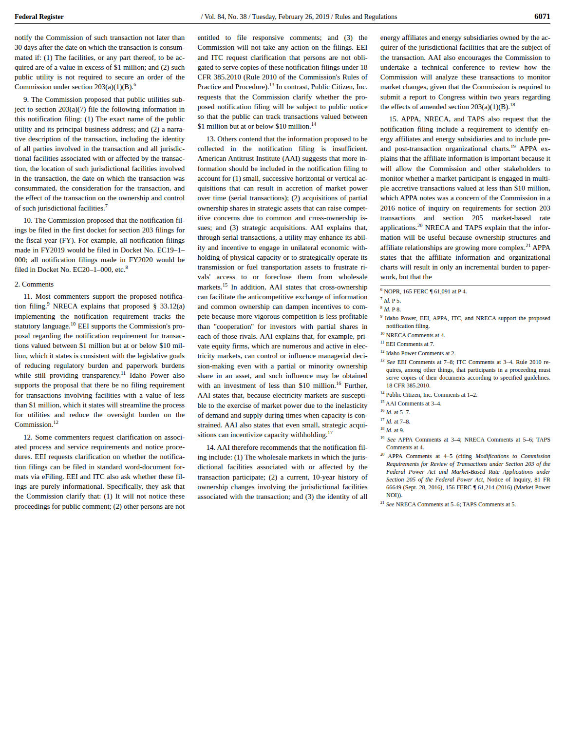Federal Register
/ Vol. 84, No. 38 / Tuesday, February 26, 2019 / Rules and Regulations
6071
notify the Commission of such transaction not later than 30 days after the date on which the transaction is consummated if: (1) The facilities, or any part thereof, to be acquired are of a value in excess of $1 million; and (2) such public utility is not required to secure an order of the Commission under section 203(a)(1)(B).6
9. The Commission proposed that public utilities subject to section 203(a)(7) file the following information in this notification filing: (1) The exact name of the public utility and its principal business address; and (2) a narrative description of the transaction, including the identity of all parties involved in the transaction and all jurisdictional facilities associated with or affected by the transaction, the location of such jurisdictional facilities involved in the transaction, the date on which the transaction was consummated, the consideration for the transaction, and the effect of the transaction on the ownership and control of such jurisdictional facilities.7
10. The Commission proposed that the notification filings be filed in the first docket for section 203 filings for the fiscal year (FY). For example, all notification filings made in FY2019 would be filed in Docket No. EC19–1–000; all notification filings made in FY2020 would be filed in Docket No. EC20–1–000, etc.8
2. Comments
11. Most commenters support the proposed notification filing.9 NRECA explains that proposed § 33.12(a) implementing the notification requirement tracks the statutory language.10 EEI supports the Commission's proposal regarding the notification requirement for transactions valued between $1 million but at or below $10 million, which it states is consistent with the legislative goals of reducing regulatory burden and paperwork burdens while still providing transparency.11 Idaho Power also supports the proposal that there be no filing requirement for transactions involving facilities with a value of less than $1 million, which it states will streamline the process for utilities and reduce the oversight burden on the Commission.12
12. Some commenters request clarification on associated process and service requirements and notice procedures. EEI requests clarification on whether the notification filings can be filed in standard word-document formats via eFiling. EEI and ITC also ask whether these filings are purely informational. Specifically, they ask that the Commission clarify that: (1) It will not notice these proceedings for public comment; (2) other persons are not entitled to file responsive comments; and (3) the Commission will not take any action on the filings. EEI and ITC request clarification that persons are not obligated to serve copies of these notification filings under 18 CFR 385.2010 (Rule 2010 of the Commission's Rules of Practice and Procedure).13 In contrast, Public Citizen, Inc. requests that the Commission clarify whether the proposed notification filing will be subject to public notice so that the public can track transactions valued between $1 million but at or below $10 million.14
13. Others contend that the information proposed to be collected in the notification filing is insufficient. American Antitrust Institute (AAI) suggests that more information should be included in the notification filing to account for (1) small, successive horizontal or vertical acquisitions that can result in accretion of market power over time (serial transactions); (2) acquisitions of partial ownership shares in strategic assets that can raise competitive concerns due to common and cross-ownership issues; and (3) strategic acquisitions. AAI explains that, through serial transactions, a utility may enhance its ability and incentive to engage in unilateral economic withholding of physical capacity or to strategically operate its transmission or fuel transportation assets to frustrate rivals' access to or foreclose them from wholesale markets.15 In addition, AAI states that cross-ownership can facilitate the anticompetitive exchange of information and common ownership can dampen incentives to compete because more vigorous competition is less profitable than ''cooperation'' for investors with partial shares in each of those rivals. AAI explains that, for example, private equity firms, which are numerous and active in electricity markets, can control or influence managerial decision-making even with a partial or minority ownership share in an asset, and such influence may be obtained with an investment of less than $10 million.16 Further, AAI states that, because electricity markets are susceptible to the exercise of market power due to the inelasticity of demand and supply during times when capacity is constrained. AAI also states that even small, strategic acquisitions can incentivize capacity withholding.17
14. AAI therefore recommends that the notification filing include: (1) The wholesale markets in which the jurisdictional facilities associated with or affected by the transaction participate; (2) a current, 10-year history of ownership changes involving the jurisdictional facilities associated with the transaction; and (3) the identity of all energy affiliates and energy subsidiaries owned by the acquirer of the jurisdictional facilities that are the subject of the transaction. AAI also encourages the Commission to undertake a technical conference to review how the Commission will analyze these transactions to monitor market changes, given that the Commission is required to submit a report to Congress within two years regarding the effects of amended section 203(a)(1)(B).18
15. APPA, NRECA, and TAPS also request that the notification filing include a requirement to identify energy affiliates and energy subsidiaries and to include pre- and post-transaction organizational charts.19 APPA explains that the affiliate information is important because it will allow the Commission and other stakeholders to monitor whether a market participant is engaged in multiple accretive transactions valued at less than $10 million, which APPA notes was a concern of the Commission in a 2016 notice of inquiry on requirements for section 203 transactions and section 205 market-based rate applications.20 NRECA and TAPS explain that the information will be useful because ownership structures and affiliate relationships are growing more complex.21 APPA states that the affiliate information and organizational charts will result in only an incremental burden to paperwork, but that the
6 NOPR, 165 FERC ¶ 61,091 at P 4.
7 Id. P 5.
8 Id. P 8.
9 Idaho Power, EEI, APPA, ITC, and NRECA support the proposed notification filing.
10 NRECA Comments at 4.
11 EEI Comments at 7.
12 Idaho Power Comments at 2.
13 See EEI Comments at 7–8; ITC Comments at 3–4. Rule 2010 requires, among other things, that participants in a proceeding must serve copies of their documents according to specified guidelines. 18 CFR 385.2010.
14 Public Citizen, Inc. Comments at 1–2.
15 AAI Comments at 3–4.
16 Id. at 5–7.
17 Id. at 7–8.
18 Id. at 9.
19 See APPA Comments at 3–4; NRECA Comments at 5–6; TAPS Comments at 4.
20 APPA Comments at 4–5 (citing Modifications to Commission Requirements for Review of Transactions under Section 203 of the Federal Power Act and Market-Based Rate Applications under Section 205 of the Federal Power Act, Notice of Inquiry, 81 FR 66649 (Sept. 28, 2016), 156 FERC ¶ 61,214 (2016) (Market Power NOI)).
21 See NRECA Comments at 5–6; TAPS Comments at 5.